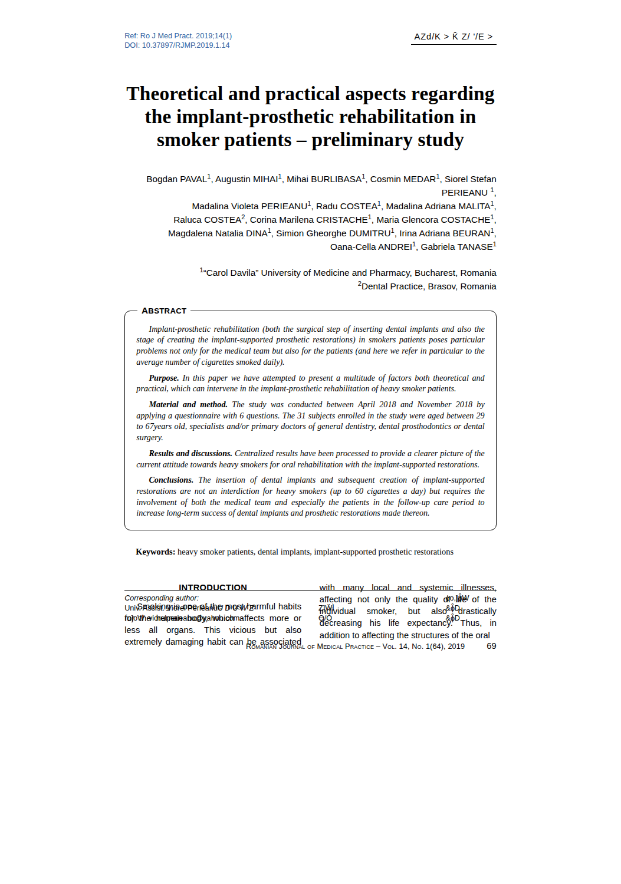Ref: Ro J Med Pract. 2019;14(1)
DOI: 10.37897/RJMP.2019.1.14
AZd/K > Ǩ Z/ '/E >
Theoretical and practical aspects regarding
the implant-prosthetic rehabilitation in
smoker patients – preliminary study
Bogdan PAVAL1, Augustin MIHAI1, Mihai BURLIBASA1, Cosmin MEDAR1, Siorel Stefan PERIEANU 1,
Madalina Violeta PERIEANU1, Radu COSTEA1, Madalina Adriana MALITA1,
Raluca COSTEA2, Corina Marilena CRISTACHE1, Maria Glencora COSTACHE1,
Magdalena Natalia DINA1, Simion Gheorghe DUMITRU1, Irina Adriana BEURAN1,
Oana-Cella ANDREI1, Gabriela TANASE1
1“Carol Davila” University of Medicine and Pharmacy, Bucharest, Romania
2Dental Practice, Brasov, Romania
ABSTRACT
Implant-prosthetic rehabilitation (both the surgical step of inserting dental implants and also the stage of creating the implant-supported prosthetic restorations) in smokers patients poses particular problems not only for the medical team but also for the patients (and here we refer in particular to the average number of cigarettes smoked daily).
Purpose. In this paper we have attempted to present a multitude of factors both theoretical and practical, which can intervene in the implant-prosthetic rehabilitation of heavy smoker patients.
Material and method. The study was conducted between April 2018 and November 2018 by applying a questionnaire with 6 questions. The 31 subjects enrolled in the study were aged between 29 to 67years old, specialists and/or primary doctors of general dentistry, dental prosthodontics or dental surgery.
Results and discussions. Centralized results have been processed to provide a clearer picture of the current attitude towards heavy smokers for oral rehabilitation with the implant-supported restorations.
Conclusions. The insertion of dental implants and subsequent creation of implant-supported restorations are not an interdiction for heavy smokers (up to 60 cigarettes a day) but requires the involvement of both the medical team and especially the patients in the follow-up care period to increase long-term success of dental implants and prosthetic restorations made thereon.
Keywords: heavy smoker patients, dental implants, implant-supported prosthetic restorations
INTRODUCTION
Smoking is one of the most harmful habits for the human body, which affects more or less all organs. This vicious but also extremely damaging habit can be associated with many local and systemic illnesses, affecting not only the quality of life of the individual smoker, but also drastically decreasing his life expectancy. Thus, in addition to affecting the structures of the oral
Corresponding author:
Univ. Assist. Viorel Perieanu U D U W Z
ru]oW viorelperieanu@yahoo.com
Z]ẄÌ
Ɵ/Ò
ɸo,]ɸ̂W
&ɸ̂D
&ɸ̂D
Romanian Journal of Medical Practice – Vol. 14, No. 1(64), 2019 69